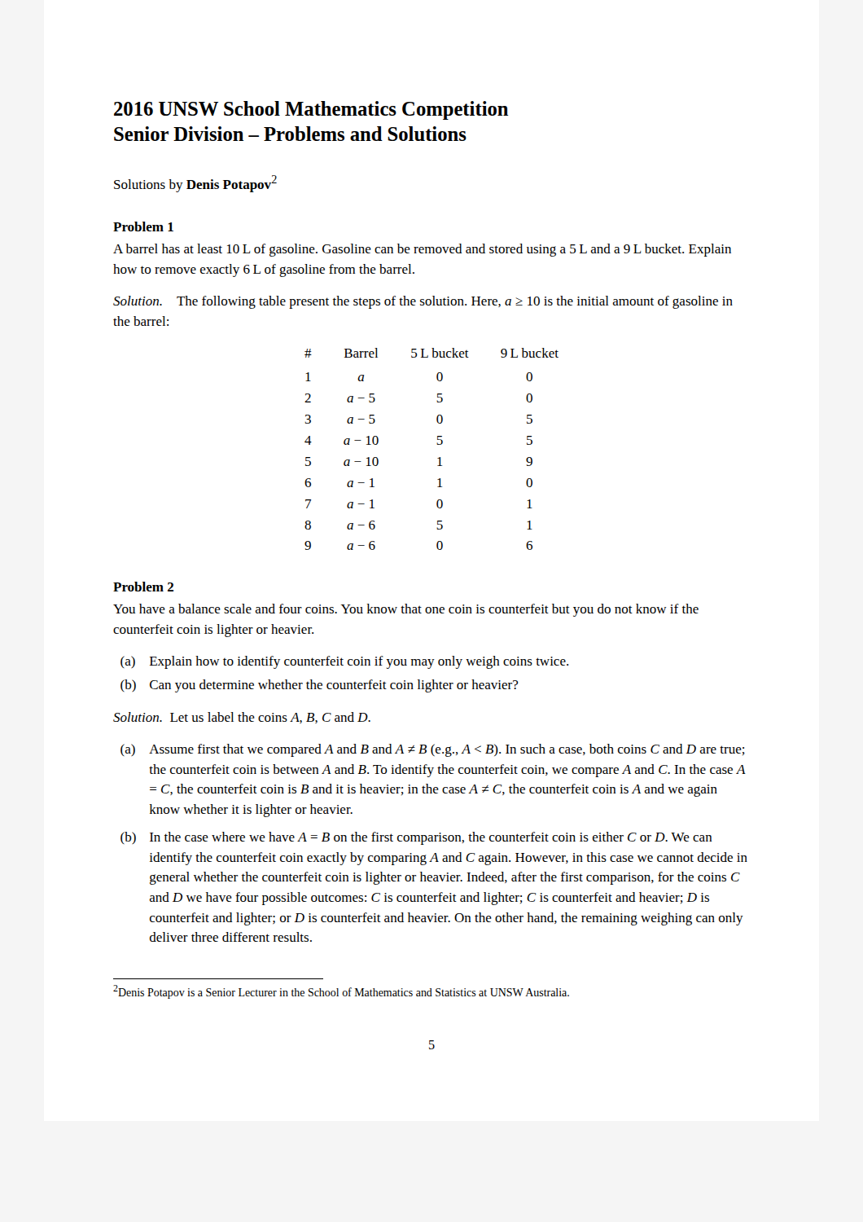2016 UNSW School Mathematics Competition
Senior Division – Problems and Solutions
Solutions by Denis Potapov2
Problem 1
A barrel has at least 10 L of gasoline. Gasoline can be removed and stored using a 5 L and a 9 L bucket. Explain how to remove exactly 6 L of gasoline from the barrel.
Solution. The following table present the steps of the solution. Here, a ≥ 10 is the initial amount of gasoline in the barrel:
| # | Barrel | 5 L bucket | 9 L bucket |
| --- | --- | --- | --- |
| 1 | a | 0 | 0 |
| 2 | a − 5 | 5 | 0 |
| 3 | a − 5 | 0 | 5 |
| 4 | a − 10 | 5 | 5 |
| 5 | a − 10 | 1 | 9 |
| 6 | a − 1 | 1 | 0 |
| 7 | a − 1 | 0 | 1 |
| 8 | a − 6 | 5 | 1 |
| 9 | a − 6 | 0 | 6 |
Problem 2
You have a balance scale and four coins. You know that one coin is counterfeit but you do not know if the counterfeit coin is lighter or heavier.
Explain how to identify counterfeit coin if you may only weigh coins twice.
Can you determine whether the counterfeit coin lighter or heavier?
Solution. Let us label the coins A, B, C and D.
Assume first that we compared A and B and A ≠ B (e.g., A < B). In such a case, both coins C and D are true; the counterfeit coin is between A and B. To identify the counterfeit coin, we compare A and C. In the case A = C, the counterfeit coin is B and it is heavier; in the case A ≠ C, the counterfeit coin is A and we again know whether it is lighter or heavier.
In the case where we have A = B on the first comparison, the counterfeit coin is either C or D. We can identify the counterfeit coin exactly by comparing A and C again. However, in this case we cannot decide in general whether the counterfeit coin is lighter or heavier. Indeed, after the first comparison, for the coins C and D we have four possible outcomes: C is counterfeit and lighter; C is counterfeit and heavier; D is counterfeit and lighter; or D is counterfeit and heavier. On the other hand, the remaining weighing can only deliver three different results.
2Denis Potapov is a Senior Lecturer in the School of Mathematics and Statistics at UNSW Australia.
5